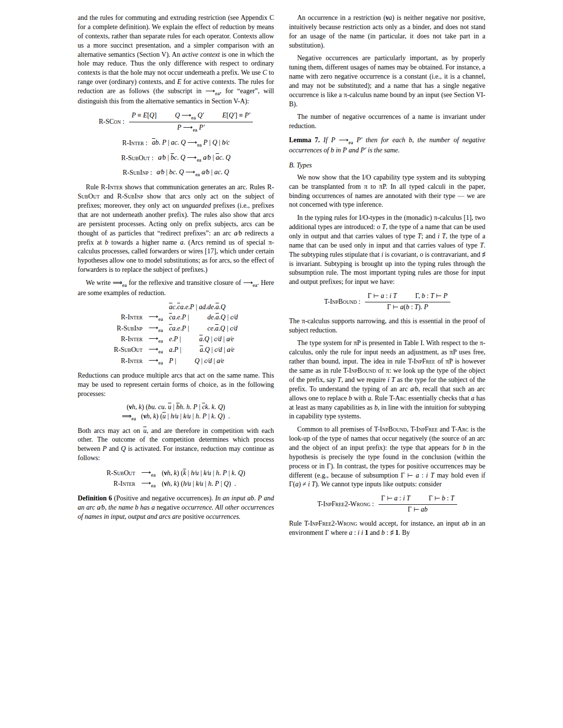and the rules for commuting and extruding restriction (see Appendix C for a complete definition). We explain the effect of reduction by means of contexts, rather than separate rules for each operator. Contexts allow us a more succinct presentation, and a simpler comparison with an alternative semantics (Section V). An active context is one in which the hole may reduce. Thus the only difference with respect to ordinary contexts is that the hole may not occur underneath a prefix. We use C to range over (ordinary) contexts, and E for active contexts. The rules for reduction are as follows (the subscript in ⟶ea, for “eager”, will distinguish this from the alternative semantics in Section V-A):
R-SCon : P ≡ E[Q] Q ⟶ea Q′ E[Q′] ≡ P′ P ⟶ea P′
R-Inter : ab. P | ac. Q ⟶ea P | Q | b⁄c
R-SubOut : a⁄b | bc. Q ⟶ea a⁄b | ac. Q
R-SubInp : a⁄b | bc. Q ⟶ea a⁄b | ac. Q
Rule R-Inter shows that communication generates an arc. Rules R-SubOut and R-SubInp show that arcs only act on the subject of prefixes; moreover, they only act on unguarded prefixes (i.e., prefixes that are not underneath another prefix). The rules also show that arcs are persistent processes. Acting only on prefix subjects, arcs can be thought of as particles that “redirect prefixes”: an arc a⁄b redirects a prefix at b towards a higher name a. (Arcs remind us of special π-calculus processes, called forwarders or wires [17], which under certain hypotheses allow one to model substitutions; as for arcs, so the effect of forwarders is to replace the subject of prefixes.)
We write ⟹ea for the reflexive and transitive closure of ⟶ea. Here are some examples of reduction.
| | | a c . c a . e . P / ad . de . a . Q |
| R-Inter | ⟶ ea | c a . e . P / de . a . Q / c ⁄ d |
| R-SubInp | ⟶ ea | c a . e . P / ce . a . Q / c ⁄ d |
| R-Inter | ⟶ ea | e . P / a . Q / c ⁄ d / a ⁄ e |
| R-SubOut | ⟶ ea | a . P / a . Q / c ⁄ d / a ⁄ e |
| R-Inter | ⟶ ea | P / Q / c ⁄ d / a ⁄ e |
Reductions can produce multiple arcs that act on the same name. This may be used to represent certain forms of choice, as in the following processes:
(νh, k) (bu. cu. u | bh. h. P | ck. k. Q)
⟹ea (νh, k) (u | h⁄u | k⁄u | h. P | k. Q) .
Both arcs may act on u, and are therefore in competition with each other. The outcome of the competition determines which process between P and Q is activated. For instance, reduction may continue as follows:
| R-SubOut | ⟶ ea | ( ν h , k ) ( k / h ⁄ u / k ⁄ u / h . P / k . Q ) |
| R-Inter | ⟶ ea | ( ν h , k ) ( h ⁄ u / k ⁄ u / h . P / Q ) . |
Definition 6 (Positive and negative occurrences). In an input ab. P and an arc a⁄b, the name b has a negative occurrence. All other occurrences of names in input, output and arcs are positive occurrences.
An occurrence in a restriction (νa) is neither negative nor positive, intuitively because restriction acts only as a binder, and does not stand for an usage of the name (in particular, it does not take part in a substitution).
Negative occurrences are particularly important, as by properly tuning them, different usages of names may be obtained. For instance, a name with zero negative occurrence is a constant (i.e., it is a channel, and may not be substituted); and a name that has a single negative occurrence is like a π-calculus name bound by an input (see Section VI-B).
The number of negative occurrences of a name is invariant under reduction.
Lemma 7. If P ⟶ea P′ then for each b, the number of negative occurrences of b in P and P′ is the same.
B. Types
We now show that the I/O capability type system and its subtyping can be transplanted from π to πP. In all typed calculi in the paper, binding occurrences of names are annotated with their type — we are not concerned with type inference.
In the typing rules for I/O-types in the (monadic) π-calculus [1], two additional types are introduced: o T, the type of a name that can be used only in output and that carries values of type T; and i T, the type of a name that can be used only in input and that carries values of type T. The subtyping rules stipulate that i is covariant, o is contravariant, and ♯ is invariant. Subtyping is brought up into the typing rules through the subsumption rule. The most important typing rules are those for input and output prefixes; for input we have:
T-InpBound : Γ ⊢ a : i T Γ, b : T ⊢ P Γ ⊢ a(b : T). P
The π-calculus supports narrowing, and this is essential in the proof of subject reduction.
The type system for πP is presented in Table I. With respect to the π-calculus, only the rule for input needs an adjustment, as πP uses free, rather than bound, input. The idea in rule T-InpFree of πP is however the same as in rule T-InpBound of π: we look up the type of the object of the prefix, say T, and we require i T as the type for the subject of the prefix. To understand the typing of an arc a⁄b, recall that such an arc allows one to replace b with a. Rule T-Arc essentially checks that a has at least as many capabilities as b, in line with the intuition for subtyping in capability type systems.
Common to all premises of T-InpBound, T-InpFree and T-Arc is the look-up of the type of names that occur negatively (the source of an arc and the object of an input prefix): the type that appears for b in the hypothesis is precisely the type found in the conclusion (within the process or in Γ). In contrast, the types for positive occurrences may be different (e.g., because of subsumption Γ ⊢ a : i T may hold even if Γ(a) ≠ i T). We cannot type inputs like outputs: consider
T-InpFree2-Wrong : Γ ⊢ a : i T Γ ⊢ b : T Γ ⊢ ab
Rule T-InpFree2-Wrong would accept, for instance, an input ab in an environment Γ where a : i i 1 and b : ♯ 1. By